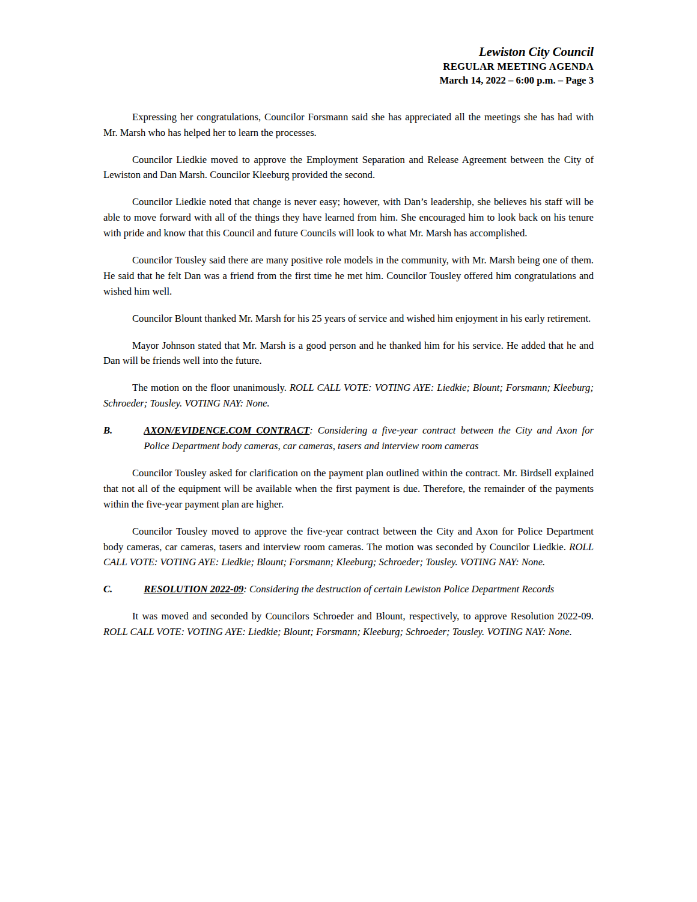Lewiston City Council REGULAR MEETING AGENDA March 14, 2022 – 6:00 p.m. – Page 3
Expressing her congratulations, Councilor Forsmann said she has appreciated all the meetings she has had with Mr. Marsh who has helped her to learn the processes.
Councilor Liedkie moved to approve the Employment Separation and Release Agreement between the City of Lewiston and Dan Marsh. Councilor Kleeburg provided the second.
Councilor Liedkie noted that change is never easy; however, with Dan’s leadership, she believes his staff will be able to move forward with all of the things they have learned from him. She encouraged him to look back on his tenure with pride and know that this Council and future Councils will look to what Mr. Marsh has accomplished.
Councilor Tousley said there are many positive role models in the community, with Mr. Marsh being one of them. He said that he felt Dan was a friend from the first time he met him. Councilor Tousley offered him congratulations and wished him well.
Councilor Blount thanked Mr. Marsh for his 25 years of service and wished him enjoyment in his early retirement.
Mayor Johnson stated that Mr. Marsh is a good person and he thanked him for his service. He added that he and Dan will be friends well into the future.
The motion on the floor unanimously. ROLL CALL VOTE: VOTING AYE: Liedkie; Blount; Forsmann; Kleeburg; Schroeder; Tousley. VOTING NAY: None.
B.
AXON/EVIDENCE.COM CONTRACT: Considering a five-year contract between the City and Axon for Police Department body cameras, car cameras, tasers and interview room cameras
Councilor Tousley asked for clarification on the payment plan outlined within the contract. Mr. Birdsell explained that not all of the equipment will be available when the first payment is due. Therefore, the remainder of the payments within the five-year payment plan are higher.
Councilor Tousley moved to approve the five-year contract between the City and Axon for Police Department body cameras, car cameras, tasers and interview room cameras. The motion was seconded by Councilor Liedkie. ROLL CALL VOTE: VOTING AYE: Liedkie; Blount; Forsmann; Kleeburg; Schroeder; Tousley. VOTING NAY: None.
C.
RESOLUTION 2022-09: Considering the destruction of certain Lewiston Police Department Records
It was moved and seconded by Councilors Schroeder and Blount, respectively, to approve Resolution 2022-09. ROLL CALL VOTE: VOTING AYE: Liedkie; Blount; Forsmann; Kleeburg; Schroeder; Tousley. VOTING NAY: None.